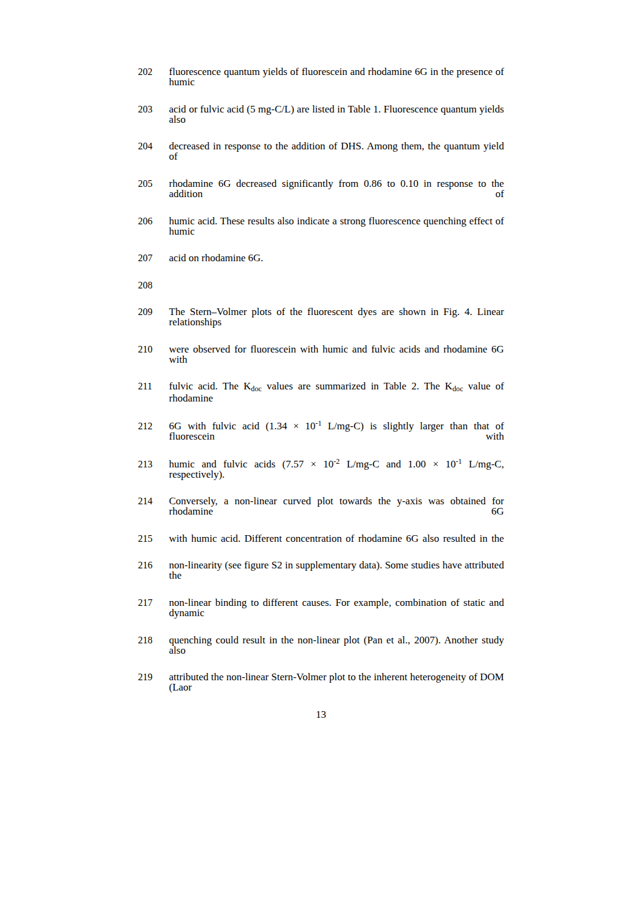202
fluorescence quantum yields of fluorescein and rhodamine 6G in the presence of humic
203
acid or fulvic acid (5 mg-C/L) are listed in Table 1. Fluorescence quantum yields also
204
decreased in response to the addition of DHS. Among them, the quantum yield of
205
rhodamine 6G decreased significantly from 0.86 to 0.10 in response to the addition of
206
humic acid. These results also indicate a strong fluorescence quenching effect of humic
207
acid on rhodamine 6G.
208
209
The Stern–Volmer plots of the fluorescent dyes are shown in Fig. 4. Linear relationships
210
were observed for fluorescein with humic and fulvic acids and rhodamine 6G with
211
fulvic acid. The Kdoc values are summarized in Table 2. The Kdoc value of rhodamine
212
6G with fulvic acid (1.34 × 10-1 L/mg-C) is slightly larger than that of fluorescein with
213
humic and fulvic acids (7.57 × 10-2 L/mg-C and 1.00 × 10-1 L/mg-C, respectively).
214
Conversely, a non-linear curved plot towards the y-axis was obtained for rhodamine 6G
215
with humic acid. Different concentration of rhodamine 6G also resulted in the
216
non-linearity (see figure S2 in supplementary data). Some studies have attributed the
217
non-linear binding to different causes. For example, combination of static and dynamic
218
quenching could result in the non-linear plot (Pan et al., 2007). Another study also
219
attributed the non-linear Stern-Volmer plot to the inherent heterogeneity of DOM (Laor
13